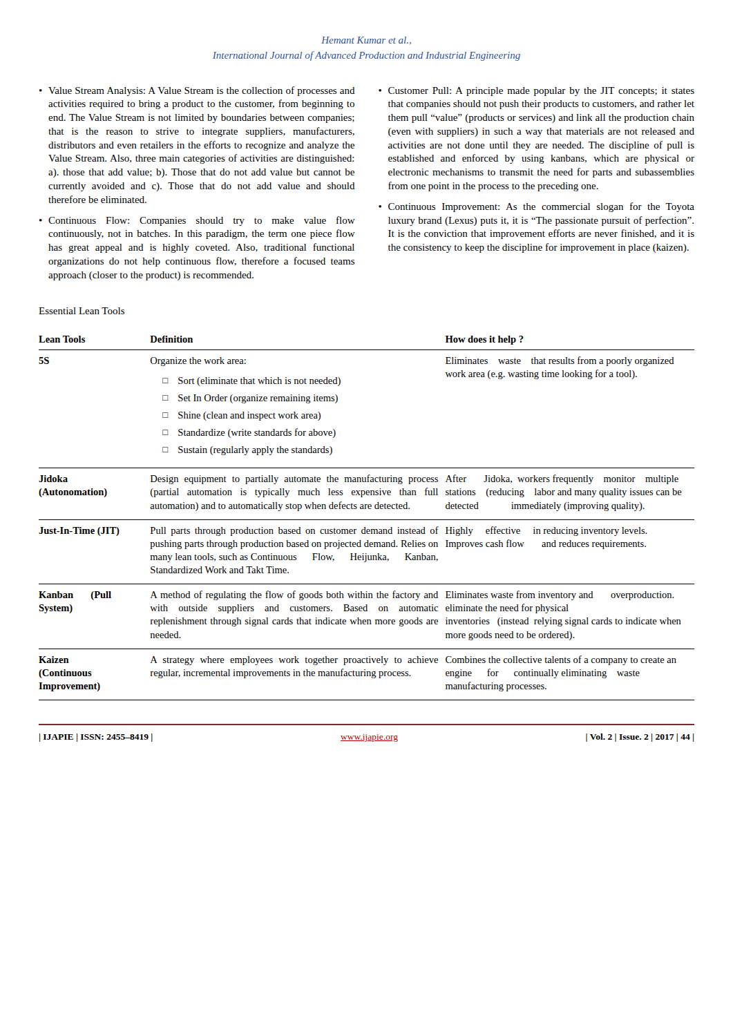Hemant Kumar et al.,
International Journal of Advanced Production and Industrial Engineering
• Value Stream Analysis: A Value Stream is the collection of processes and activities required to bring a product to the customer, from beginning to end. The Value Stream is not limited by boundaries between companies; that is the reason to strive to integrate suppliers, manufacturers, distributors and even retailers in the efforts to recognize and analyze the Value Stream. Also, three main categories of activities are distinguished: a). those that add value; b). Those that do not add value but cannot be currently avoided and c). Those that do not add value and should therefore be eliminated.
• Continuous Flow: Companies should try to make value flow continuously, not in batches. In this paradigm, the term one piece flow has great appeal and is highly coveted. Also, traditional functional organizations do not help continuous flow, therefore a focused teams approach (closer to the product) is recommended.
• Customer Pull: A principle made popular by the JIT concepts; it states that companies should not push their products to customers, and rather let them pull “value” (products or services) and link all the production chain (even with suppliers) in such a way that materials are not released and activities are not done until they are needed. The discipline of pull is established and enforced by using kanbans, which are physical or electronic mechanisms to transmit the need for parts and subassemblies from one point in the process to the preceding one.
• Continuous Improvement: As the commercial slogan for the Toyota luxury brand (Lexus) puts it, it is “The passionate pursuit of perfection”. It is the conviction that improvement efforts are never finished, and it is the consistency to keep the discipline for improvement in place (kaizen).
Essential Lean Tools
| Lean Tools | Definition | How does it help ? |
| --- | --- | --- |
| 5S | Organize the work area: Sort (eliminate that which is not needed) Set In Order (organize remaining items) Shine (clean and inspect work area) Standardize (write standards for above) Sustain (regularly apply the standards) | Eliminates waste that results from a poorly organized work area (e.g. wasting time looking for a tool). |
| Jidoka (Autonomation) | Design equipment to partially automate the manufacturing process (partial automation is typically much less expensive than full automation) and to automatically stop when defects are detected. | After Jidoka, workers frequently monitor multiple stations (reducing labor and many quality issues can be detected immediately (improving quality). |
| Just-In-Time (JIT) | Pull parts through production based on customer demand instead of pushing parts through production based on projected demand. Relies on many lean tools, such as Continuous Flow, Heijunka, Kanban, Standardized Work and Takt Time. | Highly effective in reducing inventory levels. Improves cash flow and reduces requirements. |
| Kanban (Pull System) | A method of regulating the flow of goods both within the factory and with outside suppliers and customers. Based on automatic replenishment through signal cards that indicate when more goods are needed. | Eliminates waste from inventory and overproduction. eliminate the need for physical inventories (instead relying signal cards to indicate when more goods need to be ordered). |
| Kaizen (Continuous Improvement) | A strategy where employees work together proactively to achieve regular, incremental improvements in the manufacturing process. | Combines the collective talents of a company to create an engine for continually eliminating waste manufacturing processes. |
| IJAPIE | ISSN: 2455–8419 |
www.ijapie.org
| Vol. 2 | Issue. 2 | 2017 | 44 |